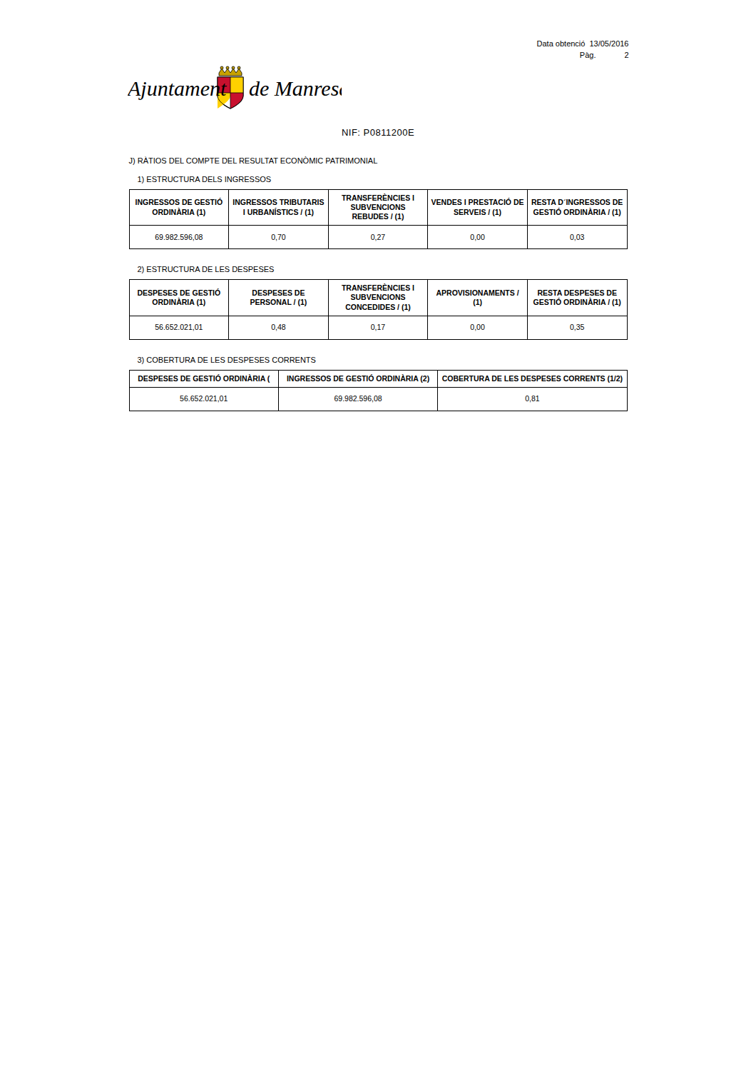Data obtenció13/05/2016 Pàg. 2
Ajuntament de Manresa
NIF: P0811200E
J) RÀTIOS DEL COMPTE DEL RESULTAT ECONÒMIC PATRIMONIAL
1) ESTRUCTURA DELS INGRESSOS
| INGRESSOS DE GESTIÓ ORDINÀRIA (1) | INGRESSOS TRIBUTARIS I URBANÍSTICS / (1) | TRANSFERÈNCIES I SUBVENCIONS REBUDES / (1) | VENDES I PRESTACIÓ DE SERVEIS / (1) | RESTA D´INGRESSOS DE GESTIÓ ORDINÀRIA / (1) |
| --- | --- | --- | --- | --- |
| 69.982.596,08 | 0,70 | 0,27 | 0,00 | 0,03 |
2) ESTRUCTURA DE LES DESPESES
| DESPESES DE GESTIÓ ORDINÀRIA (1) | DESPESES DE PERSONAL / (1) | TRANSFERÈNCIES I SUBVENCIONS CONCEDIDES / (1) | APROVISIONAMENTS / (1) | RESTA DESPESES DE GESTIÓ ORDINÀRIA / (1) |
| --- | --- | --- | --- | --- |
| 56.652.021,01 | 0,48 | 0,17 | 0,00 | 0,35 |
3) COBERTURA DE LES DESPESES CORRENTS
| DESPESES DE GESTIÓ ORDINÀRIA ( | INGRESSOS DE GESTIÓ ORDINÀRIA (2) | COBERTURA DE LES DESPESES CORRENTS (1/2) |
| --- | --- | --- |
| 56.652.021,01 | 69.982.596,08 | 0,81 |